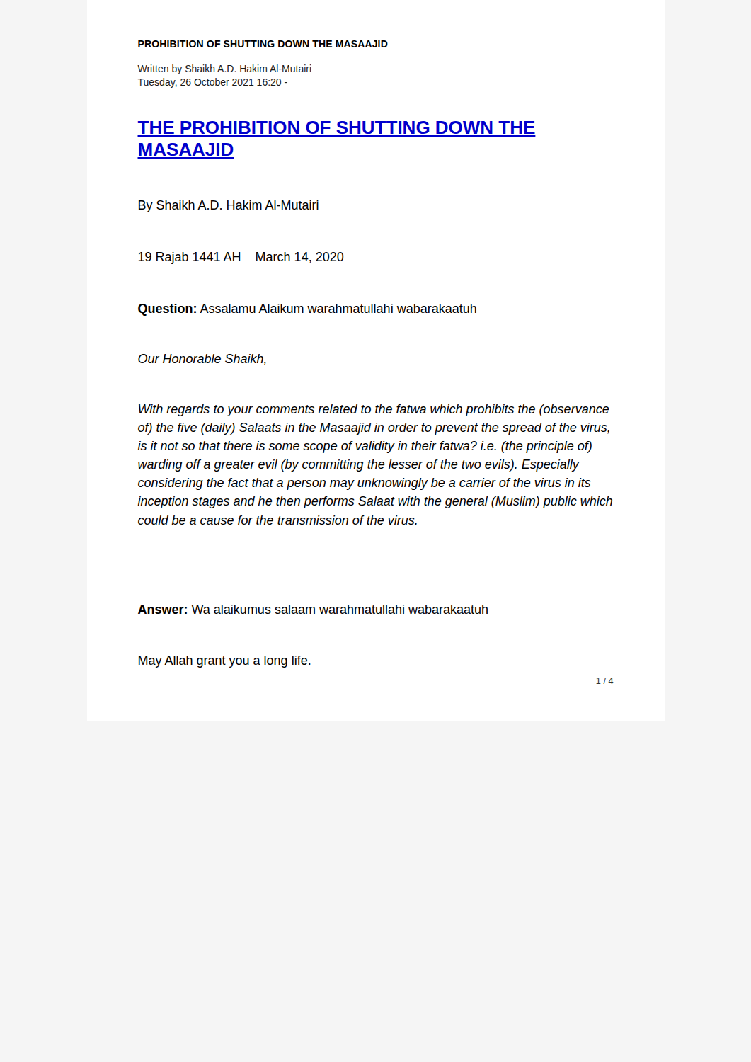PROHIBITION OF SHUTTING DOWN THE MASAAJID
Written by Shaikh A.D. Hakim Al-Mutairi Tuesday, 26 October 2021 16:20 -
THE PROHIBITION OF SHUTTING DOWN THE MASAAJID
By Shaikh A.D. Hakim Al-Mutairi
19 Rajab 1441 AH March 14, 2020
Question: Assalamu Alaikum warahmatullahi wabarakaatuh
Our Honorable Shaikh,
With regards to your comments related to the fatwa which prohibits the (observance of) the five (daily) Salaats in the Masaajid in order to prevent the spread of the virus, is it not so that there is some scope of validity in their fatwa? i.e. (the principle of) warding off a greater evil (by committing the lesser of the two evils). Especially considering the fact that a person may unknowingly be a carrier of the virus in its inception stages and he then performs Salaat with the general (Muslim) public which could be a cause for the transmission of the virus.
Answer: Wa alaikumus salaam warahmatullahi wabarakaatuh
May Allah grant you a long life.
1 / 4